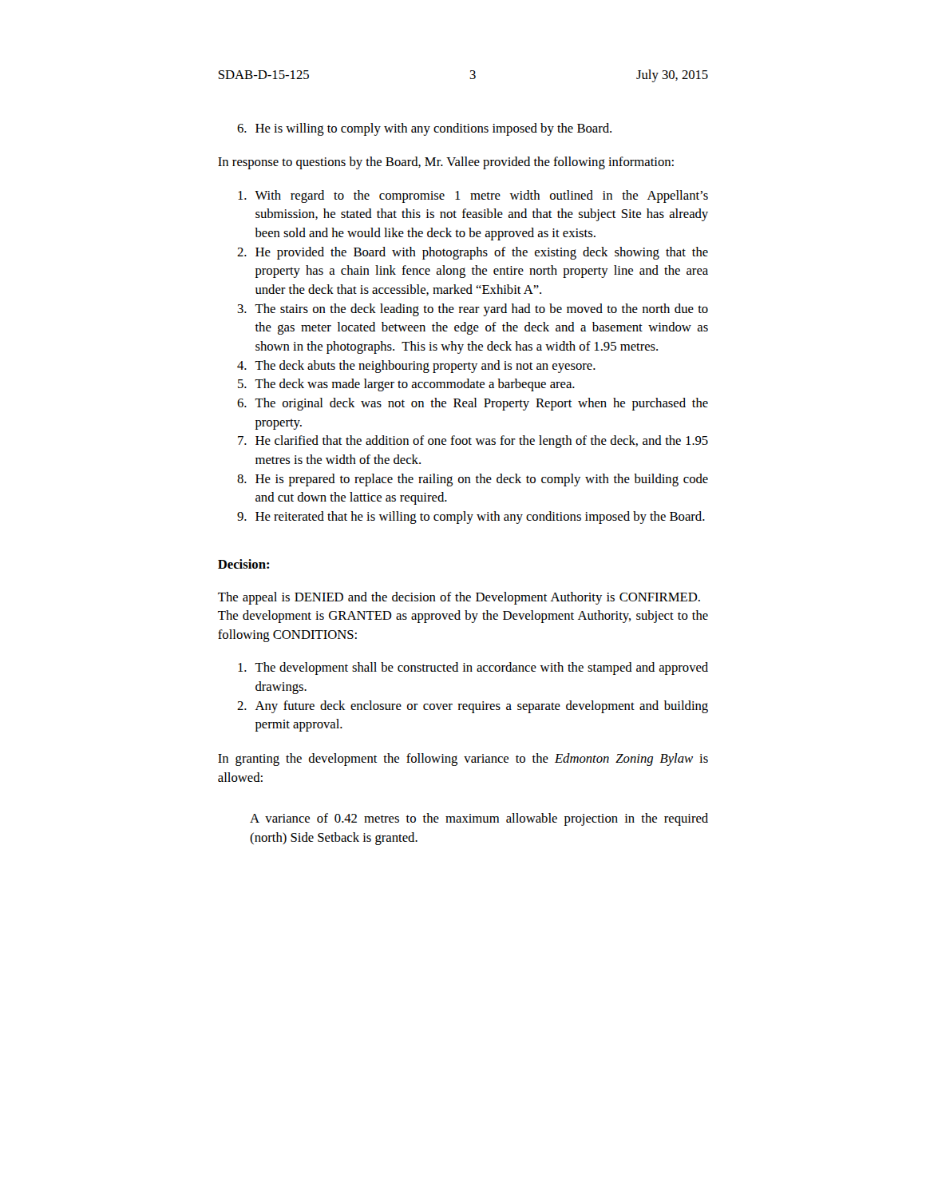SDAB-D-15-125 3 July 30, 2015
He is willing to comply with any conditions imposed by the Board.
In response to questions by the Board, Mr. Vallee provided the following information:
With regard to the compromise 1 metre width outlined in the Appellant’s submission, he stated that this is not feasible and that the subject Site has already been sold and he would like the deck to be approved as it exists.
He provided the Board with photographs of the existing deck showing that the property has a chain link fence along the entire north property line and the area under the deck that is accessible, marked “Exhibit A”.
The stairs on the deck leading to the rear yard had to be moved to the north due to the gas meter located between the edge of the deck and a basement window as shown in the photographs. This is why the deck has a width of 1.95 metres.
The deck abuts the neighbouring property and is not an eyesore.
The deck was made larger to accommodate a barbeque area.
The original deck was not on the Real Property Report when he purchased the property.
He clarified that the addition of one foot was for the length of the deck, and the 1.95 metres is the width of the deck.
He is prepared to replace the railing on the deck to comply with the building code and cut down the lattice as required.
He reiterated that he is willing to comply with any conditions imposed by the Board.
Decision:
The appeal is DENIED and the decision of the Development Authority is CONFIRMED. The development is GRANTED as approved by the Development Authority, subject to the following CONDITIONS:
The development shall be constructed in accordance with the stamped and approved drawings.
Any future deck enclosure or cover requires a separate development and building permit approval.
In granting the development the following variance to the Edmonton Zoning Bylaw is allowed:
A variance of 0.42 metres to the maximum allowable projection in the required (north) Side Setback is granted.